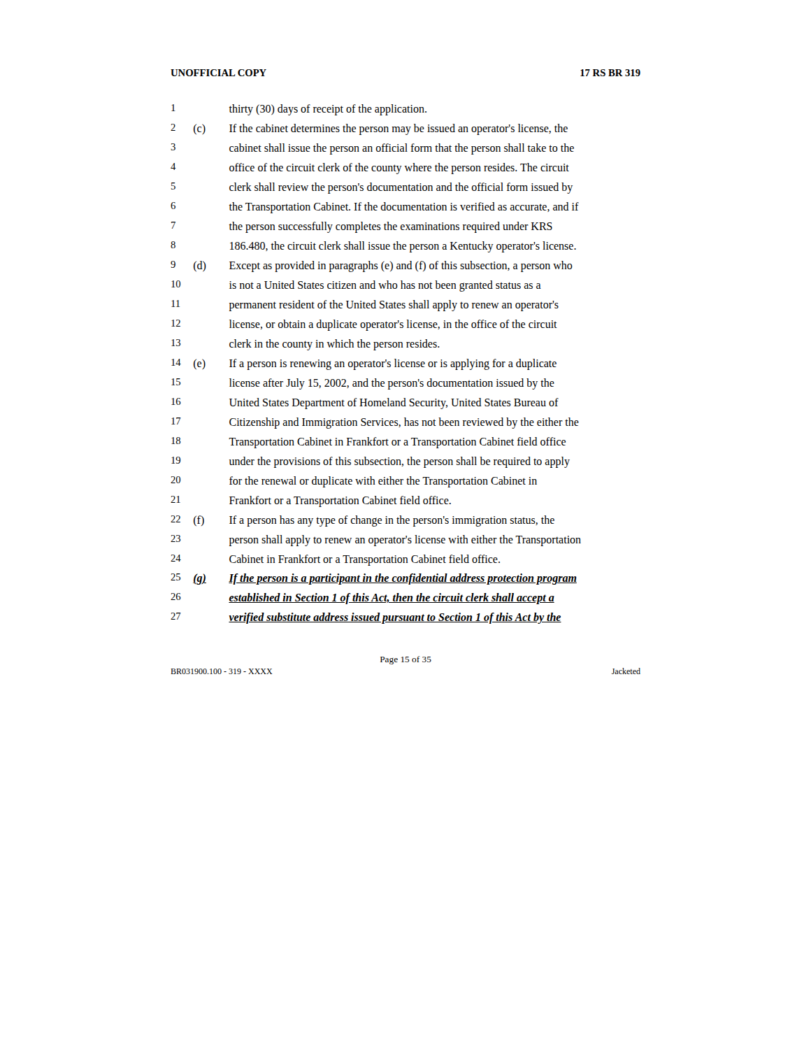Unofficial Copy 17 RS BR 319
| 1 | | thirty (30) days of receipt of the application. |
| 2 | (c) | If the cabinet determines the person may be issued an operator's license, the |
| 3 | | cabinet shall issue the person an official form that the person shall take to the |
| 4 | | office of the circuit clerk of the county where the person resides. The circuit |
| 5 | | clerk shall review the person's documentation and the official form issued by |
| 6 | | the Transportation Cabinet. If the documentation is verified as accurate, and if |
| 7 | | the person successfully completes the examinations required under KRS |
| 8 | | 186.480, the circuit clerk shall issue the person a Kentucky operator's license. |
| 9 | (d) | Except as provided in paragraphs (e) and (f) of this subsection, a person who |
| 10 | | is not a United States citizen and who has not been granted status as a |
| 11 | | permanent resident of the United States shall apply to renew an operator's |
| 12 | | license, or obtain a duplicate operator's license, in the office of the circuit |
| 13 | | clerk in the county in which the person resides. |
| 14 | (e) | If a person is renewing an operator's license or is applying for a duplicate |
| 15 | | license after July 15, 2002, and the person's documentation issued by the |
| 16 | | United States Department of Homeland Security, United States Bureau of |
| 17 | | Citizenship and Immigration Services, has not been reviewed by the either the |
| 18 | | Transportation Cabinet in Frankfort or a Transportation Cabinet field office |
| 19 | | under the provisions of this subsection, the person shall be required to apply |
| 20 | | for the renewal or duplicate with either the Transportation Cabinet in |
| 21 | | Frankfort or a Transportation Cabinet field office. |
| 22 | (f) | If a person has any type of change in the person's immigration status, the |
| 23 | | person shall apply to renew an operator's license with either the Transportation |
| 24 | | Cabinet in Frankfort or a Transportation Cabinet field office. |
| 25 | (g) | If the person is a participant in the confidential address protection program |
| 26 | | established in Section 1 of this Act, then the circuit clerk shall accept a |
| 27 | | verified substitute address issued pursuant to Section 1 of this Act by the |
Page 15 of 35
BR031900.100 - 319 - XXXX Jacketed